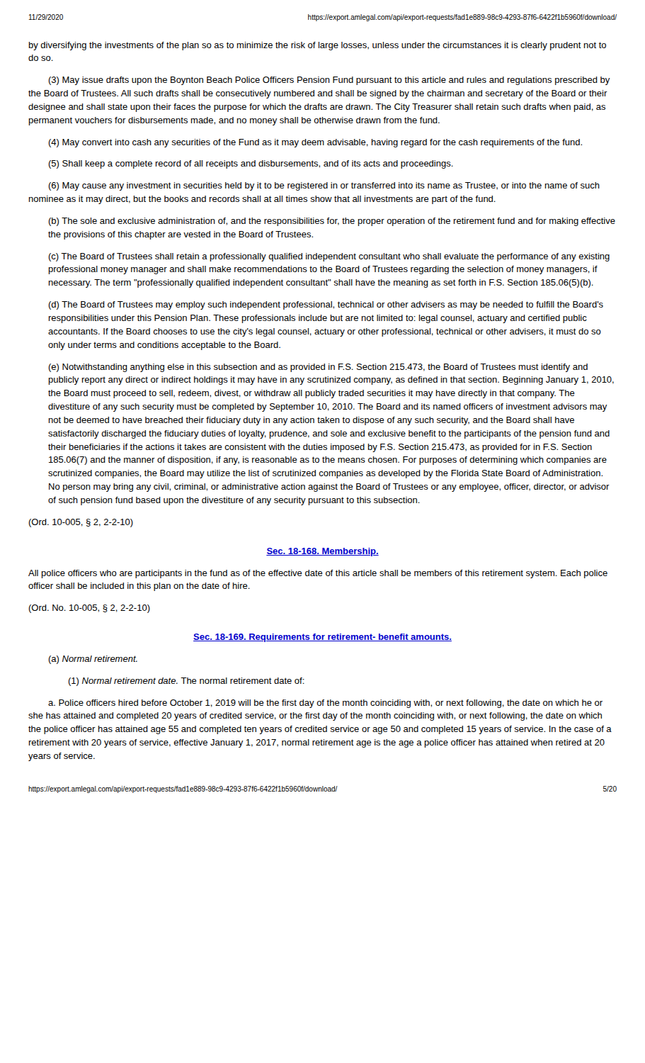11/29/2020
https://export.amlegal.com/api/export-requests/fad1e889-98c9-4293-87f6-6422f1b5960f/download/
by diversifying the investments of the plan so as to minimize the risk of large losses, unless under the circumstances it is clearly prudent not to do so.
(3) May issue drafts upon the Boynton Beach Police Officers Pension Fund pursuant to this article and rules and regulations prescribed by the Board of Trustees. All such drafts shall be consecutively numbered and shall be signed by the chairman and secretary of the Board or their designee and shall state upon their faces the purpose for which the drafts are drawn. The City Treasurer shall retain such drafts when paid, as permanent vouchers for disbursements made, and no money shall be otherwise drawn from the fund.
(4) May convert into cash any securities of the Fund as it may deem advisable, having regard for the cash requirements of the fund.
(5) Shall keep a complete record of all receipts and disbursements, and of its acts and proceedings.
(6) May cause any investment in securities held by it to be registered in or transferred into its name as Trustee, or into the name of such nominee as it may direct, but the books and records shall at all times show that all investments are part of the fund.
(b) The sole and exclusive administration of, and the responsibilities for, the proper operation of the retirement fund and for making effective the provisions of this chapter are vested in the Board of Trustees.
(c) The Board of Trustees shall retain a professionally qualified independent consultant who shall evaluate the performance of any existing professional money manager and shall make recommendations to the Board of Trustees regarding the selection of money managers, if necessary. The term "professionally qualified independent consultant" shall have the meaning as set forth in F.S. Section 185.06(5)(b).
(d) The Board of Trustees may employ such independent professional, technical or other advisers as may be needed to fulfill the Board's responsibilities under this Pension Plan. These professionals include but are not limited to: legal counsel, actuary and certified public accountants. If the Board chooses to use the city's legal counsel, actuary or other professional, technical or other advisers, it must do so only under terms and conditions acceptable to the Board.
(e) Notwithstanding anything else in this subsection and as provided in F.S. Section 215.473, the Board of Trustees must identify and publicly report any direct or indirect holdings it may have in any scrutinized company, as defined in that section. Beginning January 1, 2010, the Board must proceed to sell, redeem, divest, or withdraw all publicly traded securities it may have directly in that company. The divestiture of any such security must be completed by September 10, 2010. The Board and its named officers of investment advisors may not be deemed to have breached their fiduciary duty in any action taken to dispose of any such security, and the Board shall have satisfactorily discharged the fiduciary duties of loyalty, prudence, and sole and exclusive benefit to the participants of the pension fund and their beneficiaries if the actions it takes are consistent with the duties imposed by F.S. Section 215.473, as provided for in F.S. Section 185.06(7) and the manner of disposition, if any, is reasonable as to the means chosen. For purposes of determining which companies are scrutinized companies, the Board may utilize the list of scrutinized companies as developed by the Florida State Board of Administration. No person may bring any civil, criminal, or administrative action against the Board of Trustees or any employee, officer, director, or advisor of such pension fund based upon the divestiture of any security pursuant to this subsection.
(Ord. 10-005, § 2, 2-2-10)
Sec. 18-168. Membership.
All police officers who are participants in the fund as of the effective date of this article shall be members of this retirement system. Each police officer shall be included in this plan on the date of hire.
(Ord. No. 10-005, § 2, 2-2-10)
Sec. 18-169. Requirements for retirement- benefit amounts.
(a) Normal retirement.
(1) Normal retirement date. The normal retirement date of:
a. Police officers hired before October 1, 2019 will be the first day of the month coinciding with, or next following, the date on which he or she has attained and completed 20 years of credited service, or the first day of the month coinciding with, or next following, the date on which the police officer has attained age 55 and completed ten years of credited service or age 50 and completed 15 years of service. In the case of a retirement with 20 years of service, effective January 1, 2017, normal retirement age is the age a police officer has attained when retired at 20 years of service.
https://export.amlegal.com/api/export-requests/fad1e889-98c9-4293-87f6-6422f1b5960f/download/
5/20